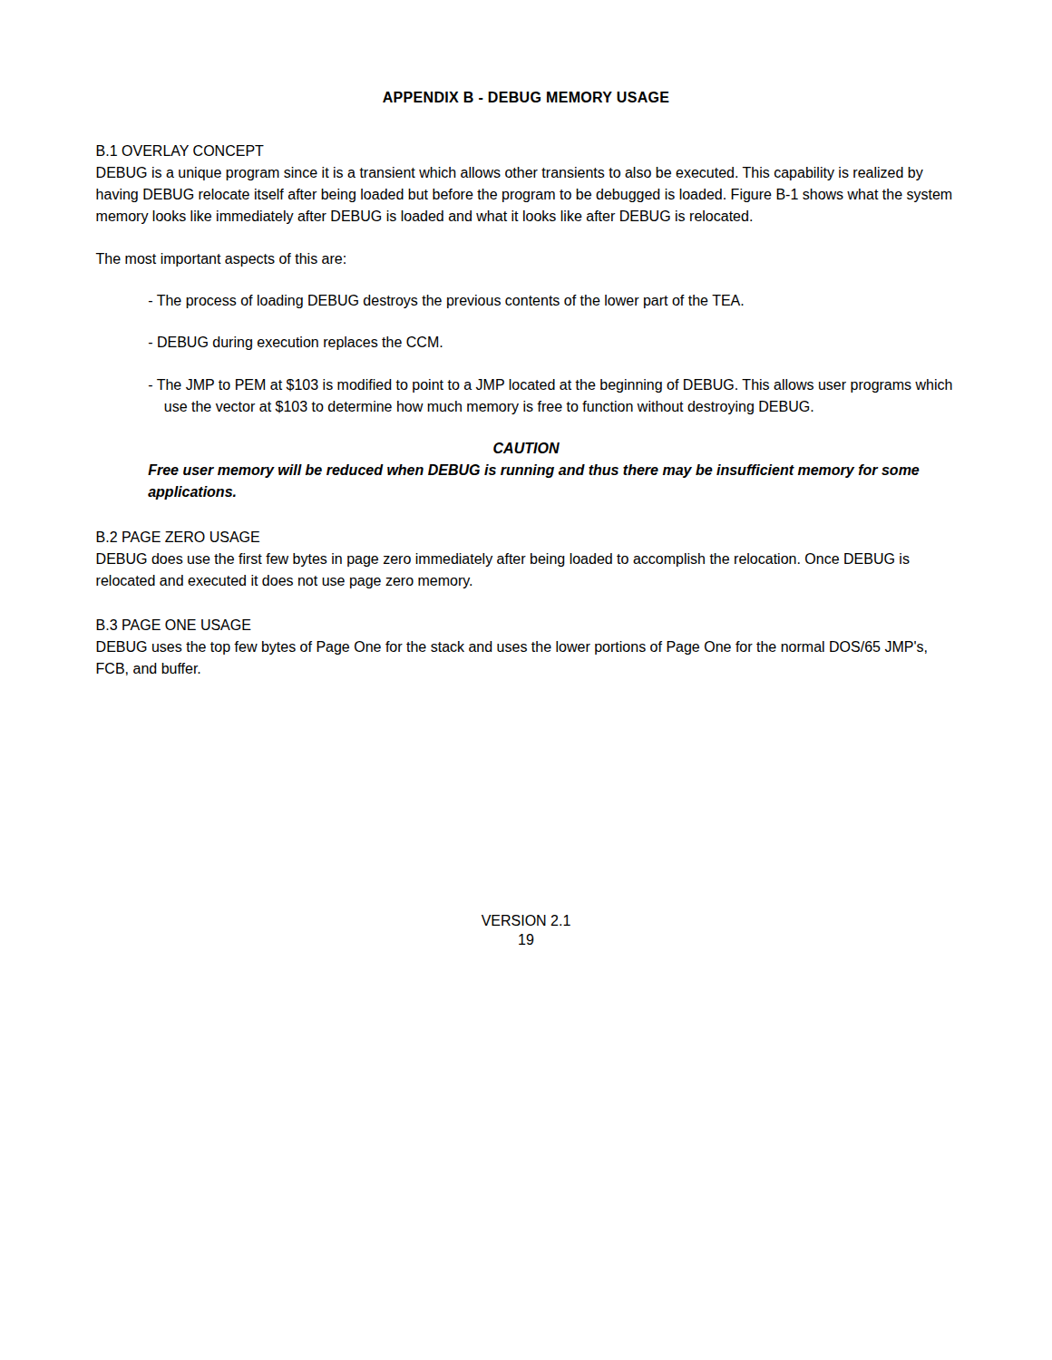APPENDIX B - DEBUG MEMORY USAGE
B.1 OVERLAY CONCEPT
DEBUG is a unique program since it is a transient which allows other transients to also be executed. This capability is realized by having DEBUG relocate itself after being loaded but before the program to be debugged is loaded. Figure B-1 shows what the system memory looks like immediately after DEBUG is loaded and what it looks like after DEBUG is relocated.
The most important aspects of this are:
- The process of loading DEBUG destroys the previous contents of the lower part of the TEA.
- DEBUG during execution replaces the CCM.
- The JMP to PEM at $103 is modified to point to a JMP located at the beginning of DEBUG. This allows user programs which use the vector at $103 to determine how much memory is free to function without destroying DEBUG.
CAUTION
Free user memory will be reduced when DEBUG is running and thus there may be insufficient memory for some applications.
B.2 PAGE ZERO USAGE
DEBUG does use the first few bytes in page zero immediately after being loaded to accomplish the relocation. Once DEBUG is relocated and executed it does not use page zero memory.
B.3 PAGE ONE USAGE
DEBUG uses the top few bytes of Page One for the stack and uses the lower portions of Page One for the normal DOS/65 JMP's, FCB, and buffer.
VERSION 2.1
19